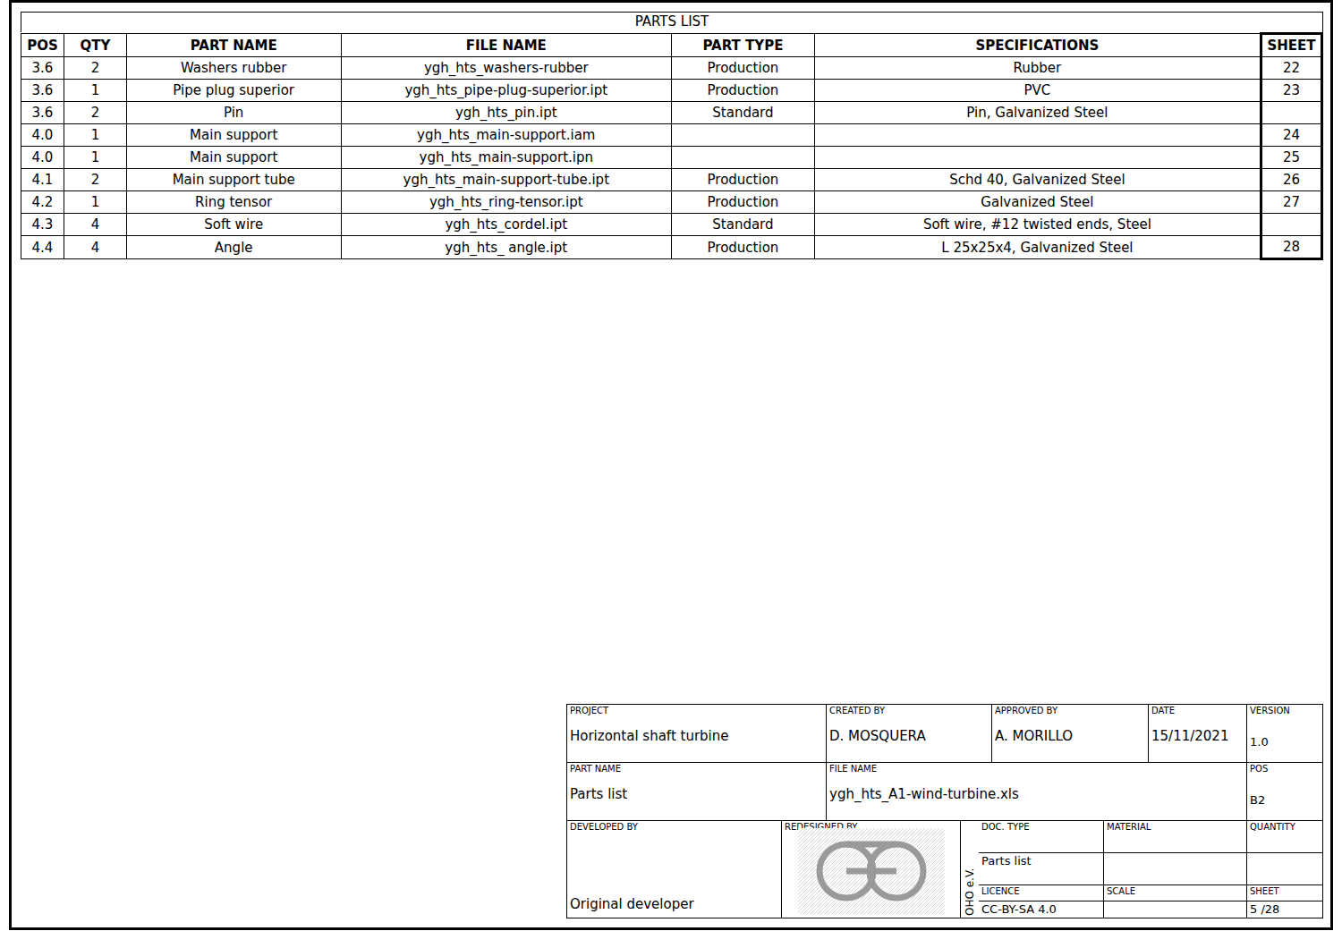PARTS LIST
| POS | QTY | PART NAME | FILE NAME | PART TYPE | SPECIFICATIONS | SHEET |
| --- | --- | --- | --- | --- | --- | --- |
| 3.6 | 2 | Washers rubber | ygh_hts_washers-rubber | Production | Rubber | 22 |
| 3.6 | 1 | Pipe plug superior | ygh_hts_pipe-plug-superior.ipt | Production | PVC | 23 |
| 3.6 | 2 | Pin | ygh_hts_pin.ipt | Standard | Pin, Galvanized Steel | |
| 4.0 | 1 | Main support | ygh_hts_main-support.iam | | | 24 |
| 4.0 | 1 | Main support | ygh_hts_main-support.ipn | | | 25 |
| 4.1 | 2 | Main support tube | ygh_hts_main-support-tube.ipt | Production | Schd 40, Galvanized Steel | 26 |
| 4.2 | 1 | Ring tensor | ygh_hts_ring-tensor.ipt | Production | Galvanized Steel | 27 |
| 4.3 | 4 | Soft wire | ygh_hts_cordel.ipt | Standard | Soft wire, #12 twisted ends, Steel | |
| 4.4 | 4 | Angle | ygh_hts_ angle.ipt | Production | L 25x25x4, Galvanized Steel | 28 |
PROJECT Horizontal shaft turbine
CREATED BY D. MOSQUERA
APPROVED BY A. MORILLO
DATE 15/11/2021
VERSION 1.0
PART NAME Parts list
FILE NAME ygh_hts_A1-wind-turbine.xls
POS B2
DEVELOPED BY Original developer
REDESIGNED BY
OHO e.V.
DOC. TYPE
MATERIAL
QUANTITY
Parts list
LICENCE
SCALE
SHEET
CC-BY-SA 4.0
5 /28